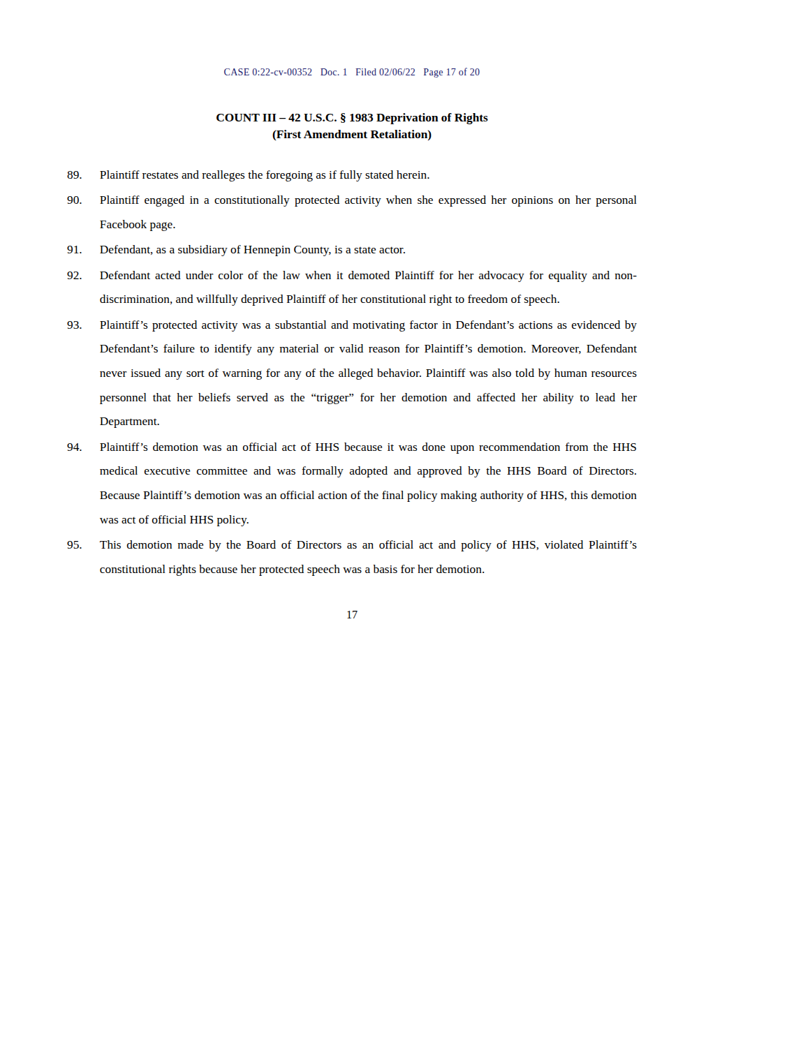CASE 0:22-cv-00352 Doc. 1 Filed 02/06/22 Page 17 of 20
COUNT III – 42 U.S.C. § 1983 Deprivation of Rights
(First Amendment Retaliation)
89. Plaintiff restates and realleges the foregoing as if fully stated herein.
90. Plaintiff engaged in a constitutionally protected activity when she expressed her opinions on her personal Facebook page.
91. Defendant, as a subsidiary of Hennepin County, is a state actor.
92. Defendant acted under color of the law when it demoted Plaintiff for her advocacy for equality and non-discrimination, and willfully deprived Plaintiff of her constitutional right to freedom of speech.
93. Plaintiff’s protected activity was a substantial and motivating factor in Defendant’s actions as evidenced by Defendant’s failure to identify any material or valid reason for Plaintiff’s demotion. Moreover, Defendant never issued any sort of warning for any of the alleged behavior. Plaintiff was also told by human resources personnel that her beliefs served as the “trigger” for her demotion and affected her ability to lead her Department.
94. Plaintiff’s demotion was an official act of HHS because it was done upon recommendation from the HHS medical executive committee and was formally adopted and approved by the HHS Board of Directors. Because Plaintiff’s demotion was an official action of the final policy making authority of HHS, this demotion was act of official HHS policy.
95. This demotion made by the Board of Directors as an official act and policy of HHS, violated Plaintiff’s constitutional rights because her protected speech was a basis for her demotion.
17